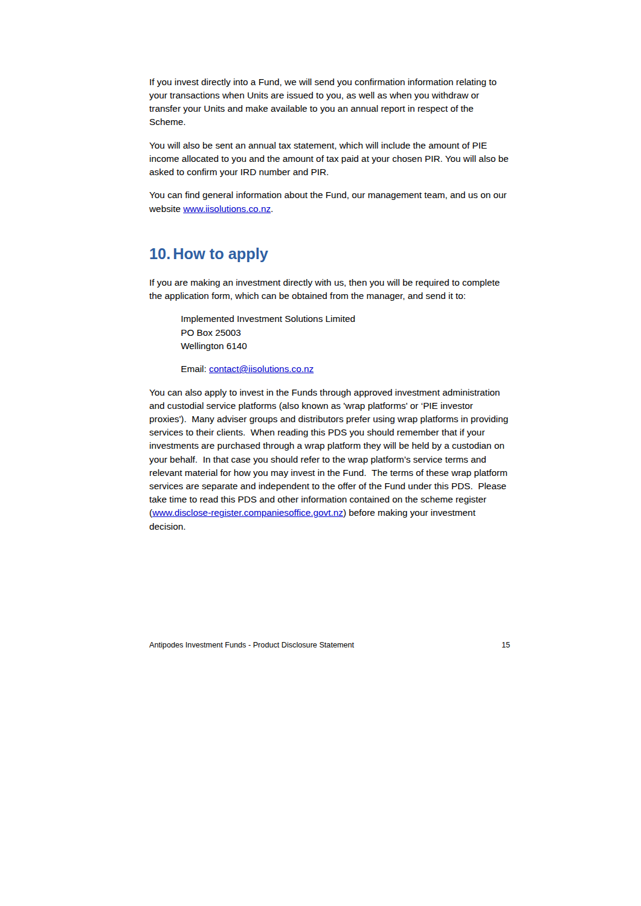If you invest directly into a Fund, we will send you confirmation information relating to your transactions when Units are issued to you, as well as when you withdraw or transfer your Units and make available to you an annual report in respect of the Scheme.
You will also be sent an annual tax statement, which will include the amount of PIE income allocated to you and the amount of tax paid at your chosen PIR. You will also be asked to confirm your IRD number and PIR.
You can find general information about the Fund, our management team, and us on our website www.iisolutions.co.nz.
10. How to apply
If you are making an investment directly with us, then you will be required to complete the application form, which can be obtained from the manager, and send it to:
Implemented Investment Solutions Limited
PO Box 25003
Wellington 6140
Email: contact@iisolutions.co.nz
You can also apply to invest in the Funds through approved investment administration and custodial service platforms (also known as 'wrap platforms' or ‘PIE investor proxies'). Many adviser groups and distributors prefer using wrap platforms in providing services to their clients. When reading this PDS you should remember that if your investments are purchased through a wrap platform they will be held by a custodian on your behalf. In that case you should refer to the wrap platform’s service terms and relevant material for how you may invest in the Fund. The terms of these wrap platform services are separate and independent to the offer of the Fund under this PDS. Please take time to read this PDS and other information contained on the scheme register (www.disclose-register.companiesoffice.govt.nz) before making your investment decision.
Antipodes Investment Funds - Product Disclosure Statement 15